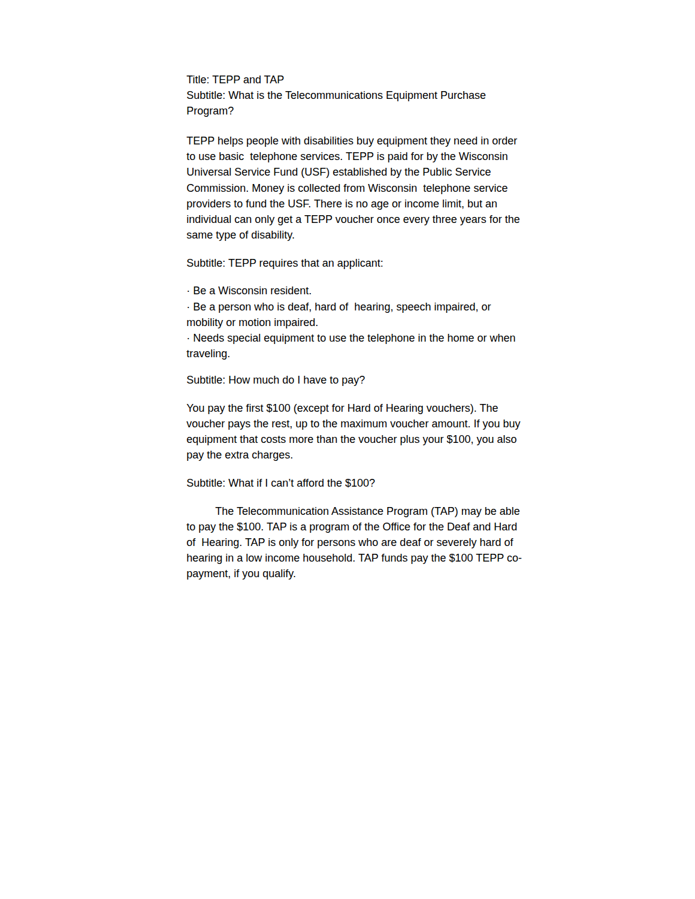Title: TEPP and TAP
Subtitle: What is the Telecommunications Equipment Purchase Program?
TEPP helps people with disabilities buy equipment they need in order to use basic telephone services. TEPP is paid for by the Wisconsin Universal Service Fund (USF) established by the Public Service Commission. Money is collected from Wisconsin telephone service providers to fund the USF. There is no age or income limit, but an individual can only get a TEPP voucher once every three years for the same type of disability.
Subtitle: TEPP requires that an applicant:
· Be a Wisconsin resident.
· Be a person who is deaf, hard of hearing, speech impaired, or mobility or motion impaired.
· Needs special equipment to use the telephone in the home or when traveling.
Subtitle: How much do I have to pay?
You pay the first $100 (except for Hard of Hearing vouchers). The voucher pays the rest, up to the maximum voucher amount. If you buy equipment that costs more than the voucher plus your $100, you also pay the extra charges.
Subtitle: What if I can’t afford the $100?
The Telecommunication Assistance Program (TAP) may be able to pay the $100. TAP is a program of the Office for the Deaf and Hard of Hearing. TAP is only for persons who are deaf or severely hard of hearing in a low income household. TAP funds pay the $100 TEPP co-payment, if you qualify.